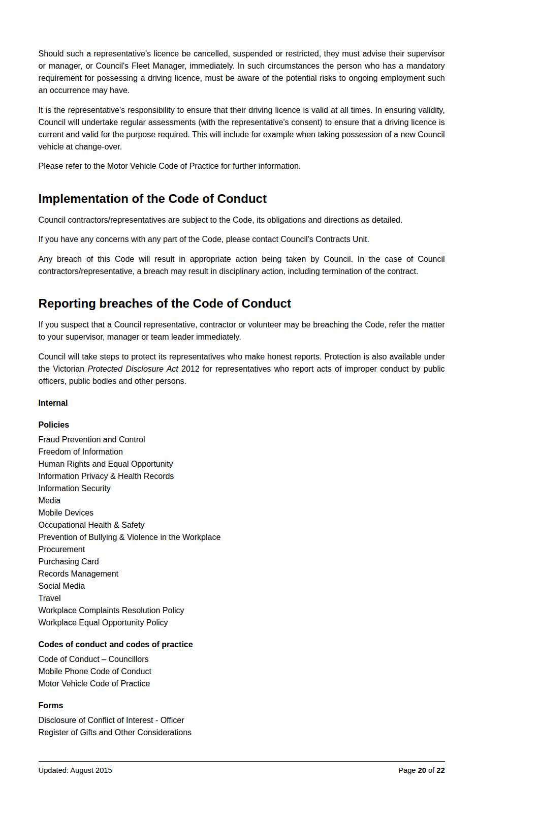Should such a representative's licence be cancelled, suspended or restricted, they must advise their supervisor or manager, or Council's Fleet Manager, immediately. In such circumstances the person who has a mandatory requirement for possessing a driving licence, must be aware of the potential risks to ongoing employment such an occurrence may have.
It is the representative's responsibility to ensure that their driving licence is valid at all times. In ensuring validity, Council will undertake regular assessments (with the representative's consent) to ensure that a driving licence is current and valid for the purpose required. This will include for example when taking possession of a new Council vehicle at change-over.
Please refer to the Motor Vehicle Code of Practice for further information.
Implementation of the Code of Conduct
Council contractors/representatives are subject to the Code, its obligations and directions as detailed.
If you have any concerns with any part of the Code, please contact Council's Contracts Unit.
Any breach of this Code will result in appropriate action being taken by Council. In the case of Council contractors/representative, a breach may result in disciplinary action, including termination of the contract.
Reporting breaches of the Code of Conduct
If you suspect that a Council representative, contractor or volunteer may be breaching the Code, refer the matter to your supervisor, manager or team leader immediately.
Council will take steps to protect its representatives who make honest reports. Protection is also available under the Victorian Protected Disclosure Act 2012 for representatives who report acts of improper conduct by public officers, public bodies and other persons.
Internal
Policies
Fraud Prevention and Control
Freedom of Information
Human Rights and Equal Opportunity
Information Privacy & Health Records
Information Security
Media
Mobile Devices
Occupational Health & Safety
Prevention of Bullying & Violence in the Workplace
Procurement
Purchasing Card
Records Management
Social Media
Travel
Workplace Complaints Resolution Policy
Workplace Equal Opportunity Policy
Codes of conduct and codes of practice
Code of Conduct – Councillors
Mobile Phone Code of Conduct
Motor Vehicle Code of Practice
Forms
Disclosure of Conflict of Interest - Officer
Register of Gifts and Other Considerations
Updated: August 2015 Page 20 of 22